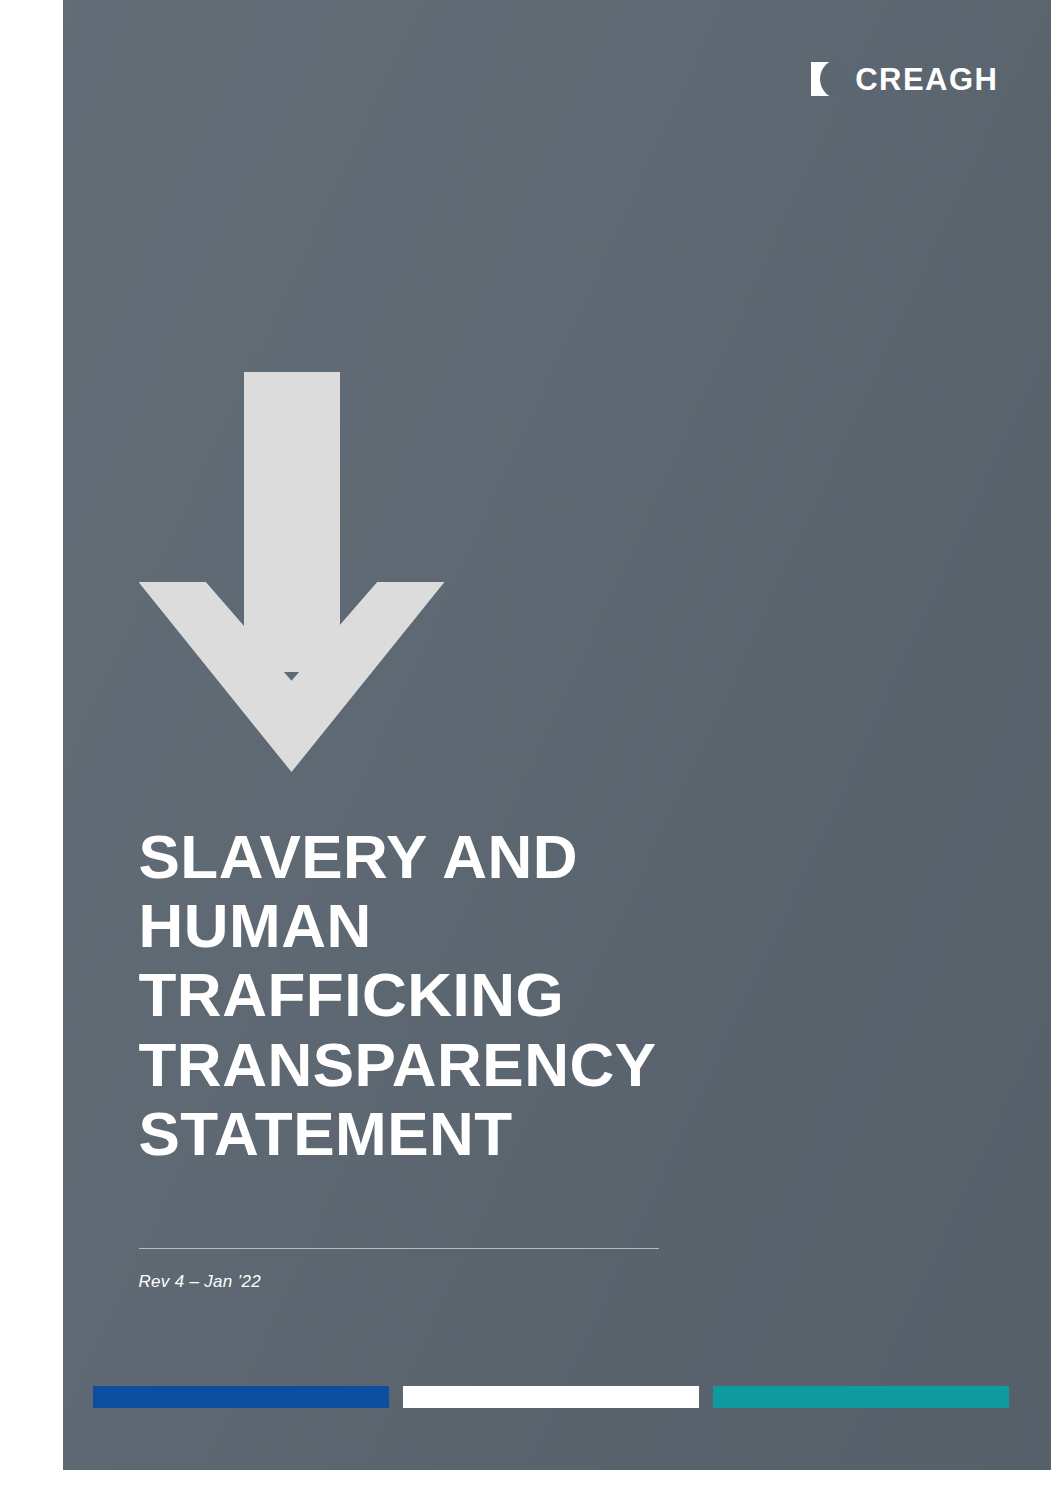CREAGH
Slavery and Human Trafficking Transparency Statement
Rev 4 – Jan ’22